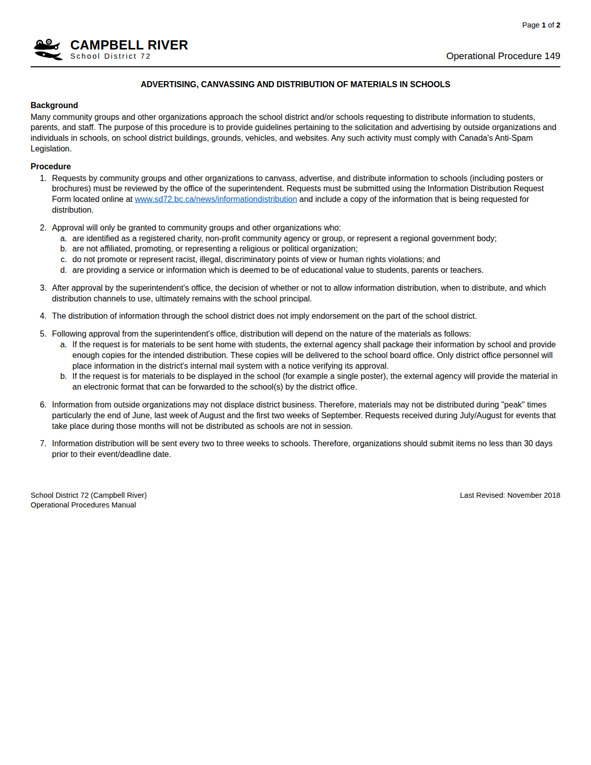Page 1 of 2
CAMPBELL RIVER
School District 72
Operational Procedure 149
ADVERTISING, CANVASSING AND DISTRIBUTION OF MATERIALS IN SCHOOLS
Background
Many community groups and other organizations approach the school district and/or schools requesting to distribute information to students, parents, and staff. The purpose of this procedure is to provide guidelines pertaining to the solicitation and advertising by outside organizations and individuals in schools, on school district buildings, grounds, vehicles, and websites. Any such activity must comply with Canada's Anti-Spam Legislation.
Procedure
Requests by community groups and other organizations to canvass, advertise, and distribute information to schools (including posters or brochures) must be reviewed by the office of the superintendent. Requests must be submitted using the Information Distribution Request Form located online at www.sd72.bc.ca/news/informationdistribution and include a copy of the information that is being requested for distribution.
Approval will only be granted to community groups and other organizations who:
are identified as a registered charity, non-profit community agency or group, or represent a regional government body;
are not affiliated, promoting, or representing a religious or political organization;
do not promote or represent racist, illegal, discriminatory points of view or human rights violations; and
are providing a service or information which is deemed to be of educational value to students, parents or teachers.
After approval by the superintendent's office, the decision of whether or not to allow information distribution, when to distribute, and which distribution channels to use, ultimately remains with the school principal.
The distribution of information through the school district does not imply endorsement on the part of the school district.
Following approval from the superintendent's office, distribution will depend on the nature of the materials as follows:
If the request is for materials to be sent home with students, the external agency shall package their information by school and provide enough copies for the intended distribution. These copies will be delivered to the school board office. Only district office personnel will place information in the district's internal mail system with a notice verifying its approval.
If the request is for materials to be displayed in the school (for example a single poster), the external agency will provide the material in an electronic format that can be forwarded to the school(s) by the district office.
Information from outside organizations may not displace district business. Therefore, materials may not be distributed during "peak" times particularly the end of June, last week of August and the first two weeks of September. Requests received during July/August for events that take place during those months will not be distributed as schools are not in session.
Information distribution will be sent every two to three weeks to schools. Therefore, organizations should submit items no less than 30 days prior to their event/deadline date.
School District 72 (Campbell River)
Operational Procedures Manual
Last Revised: November 2018